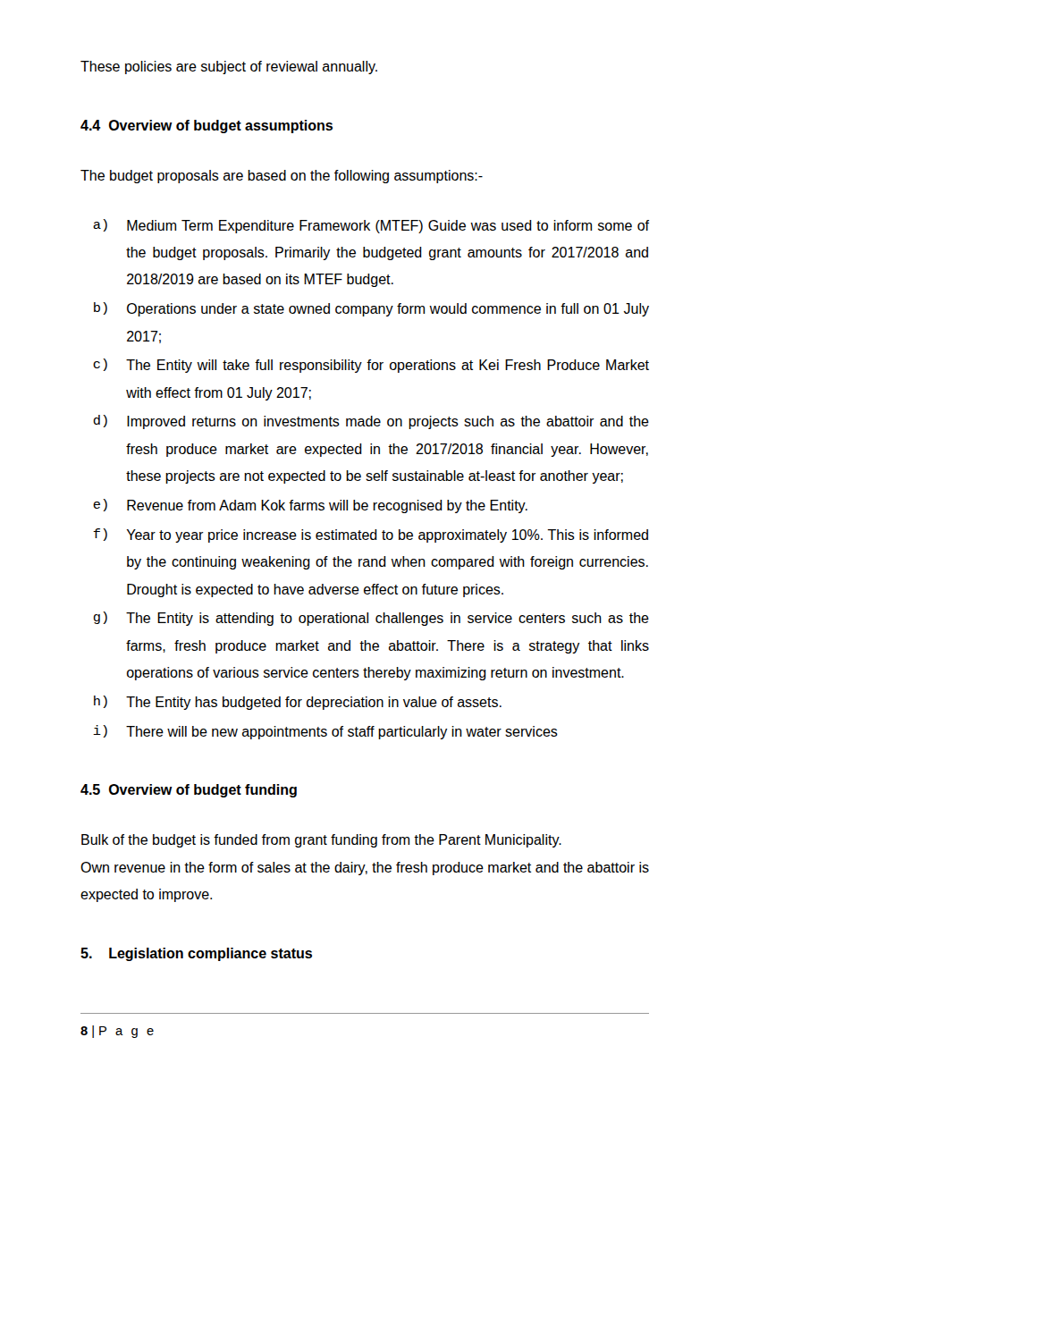These policies are subject of reviewal annually.
4.4 Overview of budget assumptions
The budget proposals are based on the following assumptions:-
Medium Term Expenditure Framework (MTEF) Guide was used to inform some of the budget proposals. Primarily the budgeted grant amounts for 2017/2018 and 2018/2019 are based on its MTEF budget.
Operations under a state owned company form would commence in full on 01 July 2017;
The Entity will take full responsibility for operations at Kei Fresh Produce Market with effect from 01 July 2017;
Improved returns on investments made on projects such as the abattoir and the fresh produce market are expected in the 2017/2018 financial year. However, these projects are not expected to be self sustainable at-least for another year;
Revenue from Adam Kok farms will be recognised by the Entity.
Year to year price increase is estimated to be approximately 10%. This is informed by the continuing weakening of the rand when compared with foreign currencies. Drought is expected to have adverse effect on future prices.
The Entity is attending to operational challenges in service centers such as the farms, fresh produce market and the abattoir. There is a strategy that links operations of various service centers thereby maximizing return on investment.
The Entity has budgeted for depreciation in value of assets.
There will be new appointments of staff particularly in water services
4.5 Overview of budget funding
Bulk of the budget is funded from grant funding from the Parent Municipality.
Own revenue in the form of sales at the dairy, the fresh produce market and the abattoir is expected to improve.
5. Legislation compliance status
8 | P a g e